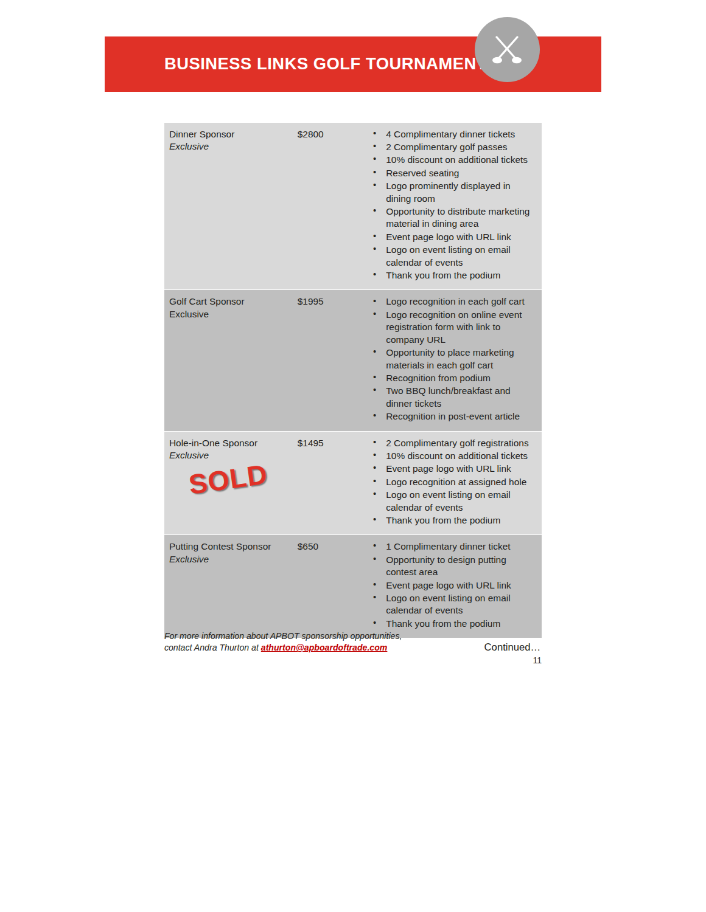Business Links Golf Tournament
| Dinner Sponsor Exclusive | $2800 | 4 Complimentary dinner tickets 2 Complimentary golf passes 10% discount on additional tickets Reserved seating Logo prominently displayed in dining room Opportunity to distribute marketing material in dining area Event page logo with URL link Logo on event listing on email calendar of events Thank you from the podium |
| Golf Cart Sponsor Exclusive | $1995 | Logo recognition in each golf cart Logo recognition on online event registration form with link to company URL Opportunity to place marketing materials in each golf cart Recognition from podium Two BBQ lunch/breakfast and dinner tickets Recognition in post-event article |
| Hole-in-One Sponsor Exclusive SOLD | $1495 | 2 Complimentary golf registrations 10% discount on additional tickets Event page logo with URL link Logo recognition at assigned hole Logo on event listing on email calendar of events Thank you from the podium |
| Putting Contest Sponsor Exclusive | $650 | 1 Complimentary dinner ticket Opportunity to design putting contest area Event page logo with URL link Logo on event listing on email calendar of events Thank you from the podium |
Continued…
For more information about APBOT sponsorship opportunities,
contact Andra Thurton at athurton@apboardoftrade.com 11